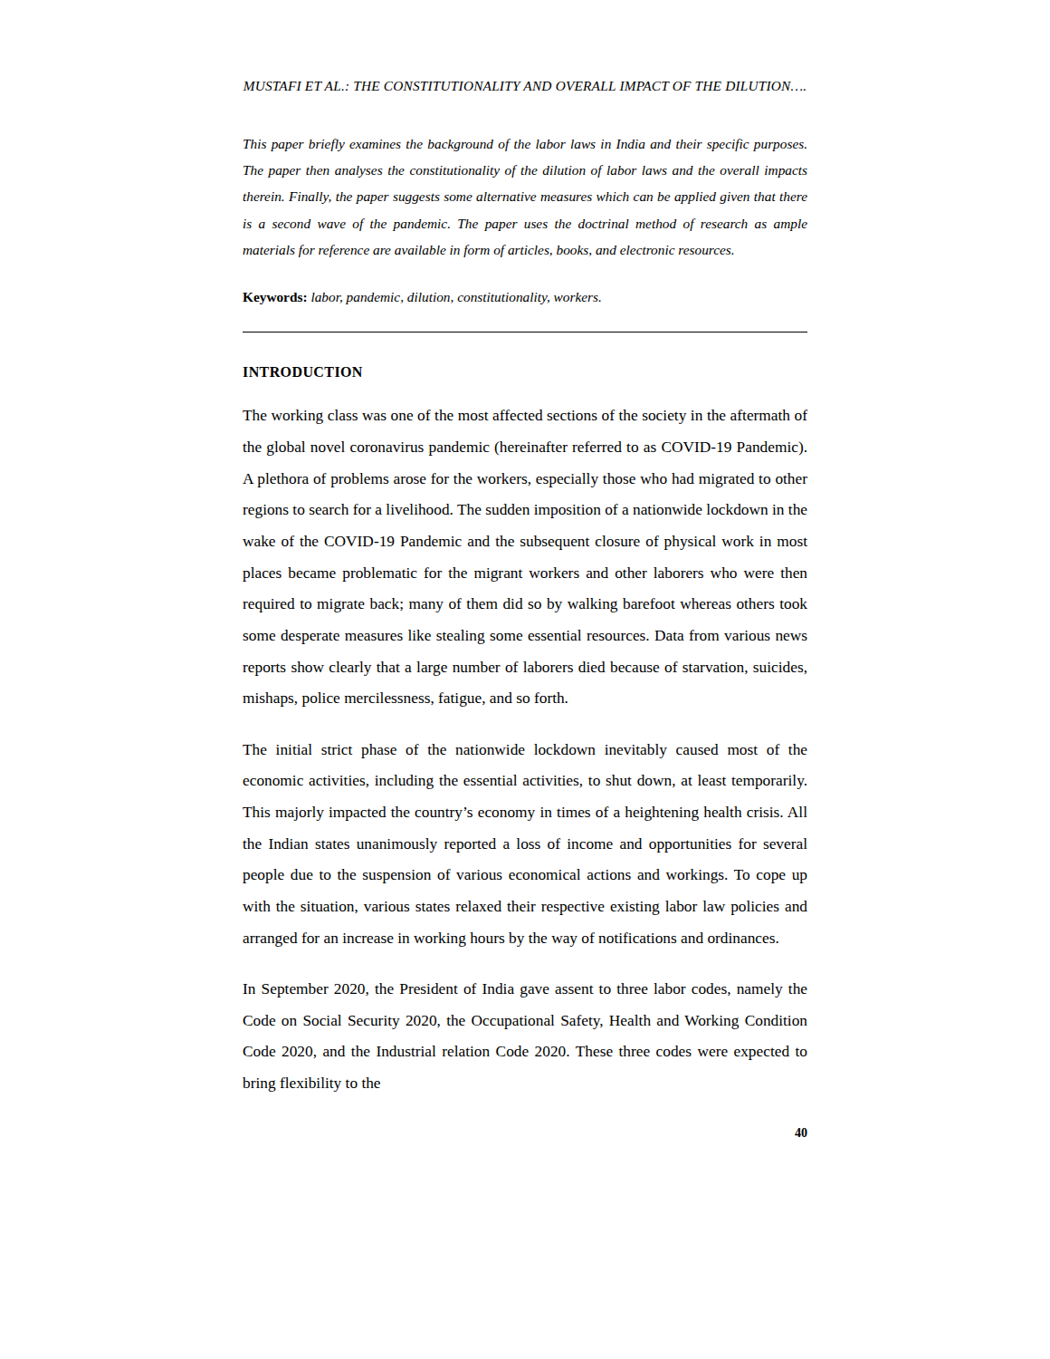MUSTAFI ET AL.: THE CONSTITUTIONALITY AND OVERALL IMPACT OF THE DILUTION….
This paper briefly examines the background of the labor laws in India and their specific purposes. The paper then analyses the constitutionality of the dilution of labor laws and the overall impacts therein. Finally, the paper suggests some alternative measures which can be applied given that there is a second wave of the pandemic. The paper uses the doctrinal method of research as ample materials for reference are available in form of articles, books, and electronic resources.
Keywords: labor, pandemic, dilution, constitutionality, workers.
INTRODUCTION
The working class was one of the most affected sections of the society in the aftermath of the global novel coronavirus pandemic (hereinafter referred to as COVID-19 Pandemic). A plethora of problems arose for the workers, especially those who had migrated to other regions to search for a livelihood. The sudden imposition of a nationwide lockdown in the wake of the COVID-19 Pandemic and the subsequent closure of physical work in most places became problematic for the migrant workers and other laborers who were then required to migrate back; many of them did so by walking barefoot whereas others took some desperate measures like stealing some essential resources. Data from various news reports show clearly that a large number of laborers died because of starvation, suicides, mishaps, police mercilessness, fatigue, and so forth.
The initial strict phase of the nationwide lockdown inevitably caused most of the economic activities, including the essential activities, to shut down, at least temporarily. This majorly impacted the country’s economy in times of a heightening health crisis. All the Indian states unanimously reported a loss of income and opportunities for several people due to the suspension of various economical actions and workings. To cope up with the situation, various states relaxed their respective existing labor law policies and arranged for an increase in working hours by the way of notifications and ordinances.
In September 2020, the President of India gave assent to three labor codes, namely the Code on Social Security 2020, the Occupational Safety, Health and Working Condition Code 2020, and the Industrial relation Code 2020. These three codes were expected to bring flexibility to the
40